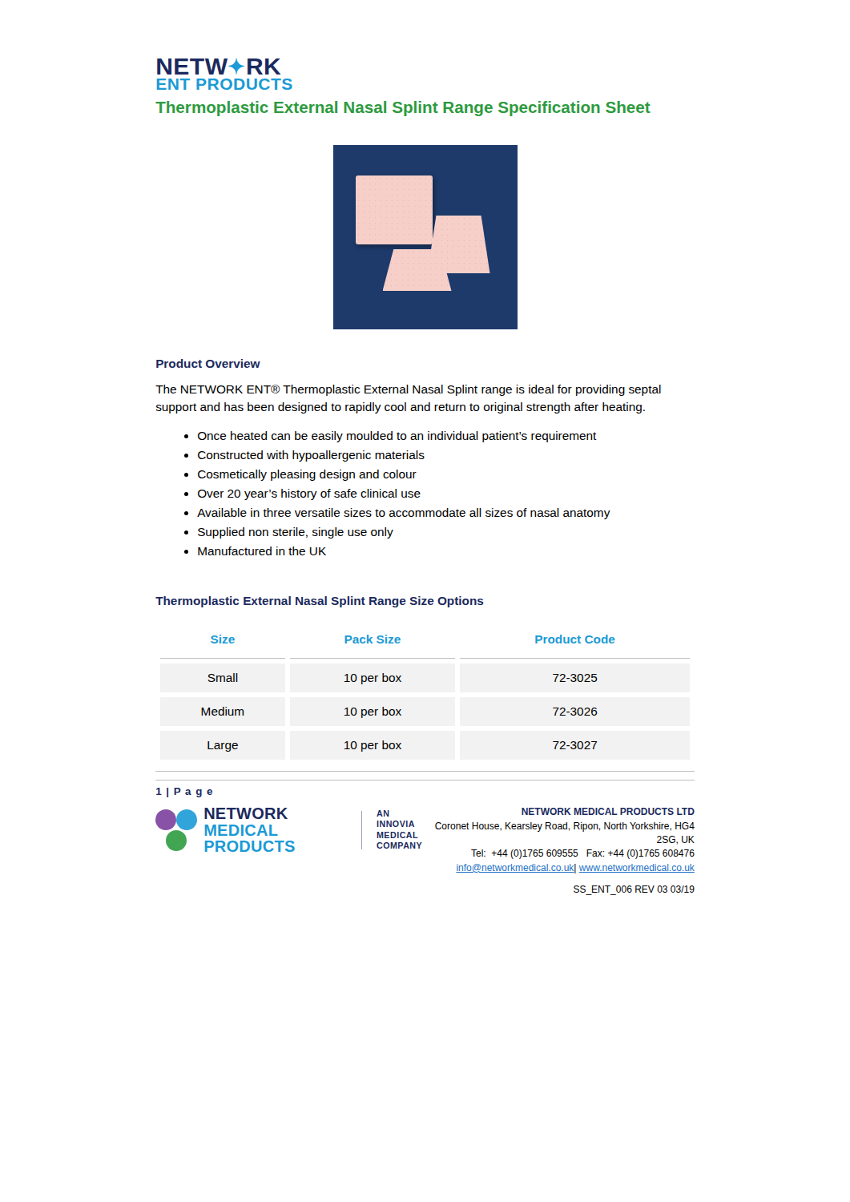NETW✦RK
ENT PRODUCTS
Thermoplastic External Nasal Splint Range Specification Sheet
Product Overview
The NETWORK ENT® Thermoplastic External Nasal Splint range is ideal for providing septal support and has been designed to rapidly cool and return to original strength after heating.
Once heated can be easily moulded to an individual patient’s requirement
Constructed with hypoallergenic materials
Cosmetically pleasing design and colour
Over 20 year’s history of safe clinical use
Available in three versatile sizes to accommodate all sizes of nasal anatomy
Supplied non sterile, single use only
Manufactured in the UK
Thermoplastic External Nasal Splint Range Size Options
| Size | Pack Size | Product Code |
| --- | --- | --- |
| Small | 10 per box | 72-3025 |
| Medium | 10 per box | 72-3026 |
| Large | 10 per box | 72-3027 |
1 | P a g e
NETWORK
MEDICAL PRODUCTS
AN
INNOVIA
MEDICAL
COMPANY
NETWORK MEDICAL PRODUCTS LTD
Coronet House, Kearsley Road, Ripon, North Yorkshire, HG4 2SG, UK
Tel: +44 (0)1765 609555 Fax: +44 (0)1765 608476
info@networkmedical.co.uk| www.networkmedical.co.uk
SS_ENT_006 REV 03 03/19